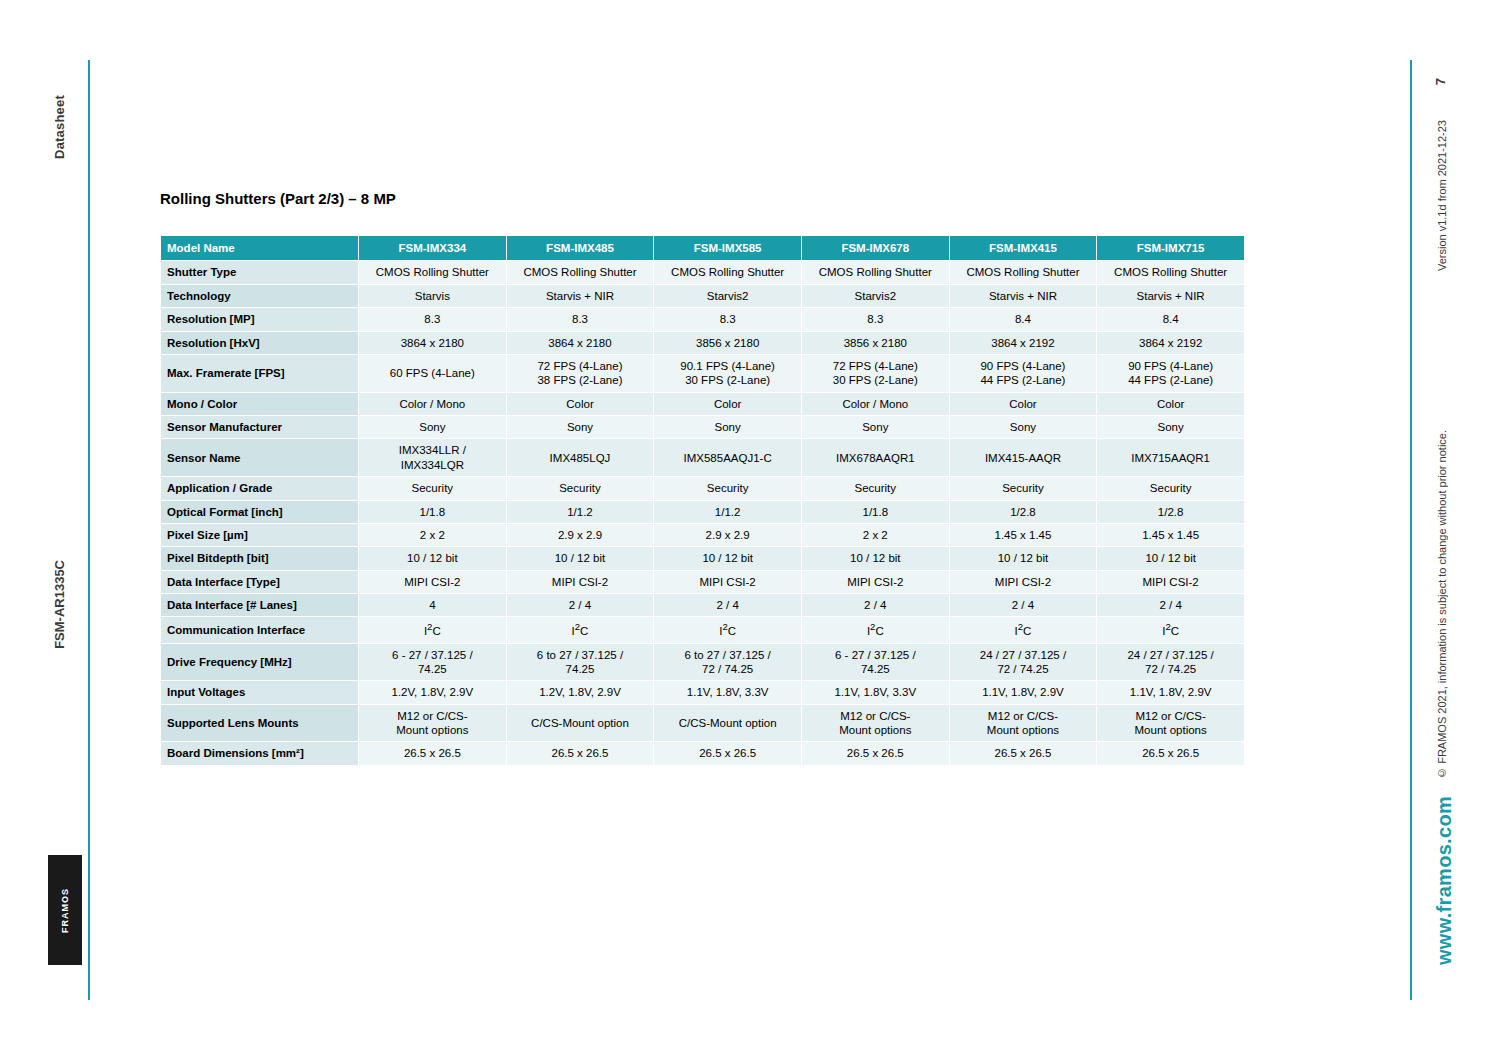Datasheet
FSM-AR1335C
FRAMOS
7
Version v1.1d from 2021-12-23
© FRAMOS 2021, information is subject to change without prior notice.
www.framos.com
Rolling Shutters (Part 2/3) – 8 MP
| Model Name | FSM-IMX334 | FSM-IMX485 | FSM-IMX585 | FSM-IMX678 | FSM-IMX415 | FSM-IMX715 |
| --- | --- | --- | --- | --- | --- | --- |
| Shutter Type | CMOS Rolling Shutter | CMOS Rolling Shutter | CMOS Rolling Shutter | CMOS Rolling Shutter | CMOS Rolling Shutter | CMOS Rolling Shutter |
| Technology | Starvis | Starvis + NIR | Starvis2 | Starvis2 | Starvis + NIR | Starvis + NIR |
| Resolution [MP] | 8.3 | 8.3 | 8.3 | 8.3 | 8.4 | 8.4 |
| Resolution [HxV] | 3864 x 2180 | 3864 x 2180 | 3856 x 2180 | 3856 x 2180 | 3864 x 2192 | 3864 x 2192 |
| Max. Framerate [FPS] | 60 FPS (4-Lane) | 72 FPS (4-Lane) 38 FPS (2-Lane) | 90.1 FPS (4-Lane) 30 FPS (2-Lane) | 72 FPS (4-Lane) 30 FPS (2-Lane) | 90 FPS (4-Lane) 44 FPS (2-Lane) | 90 FPS (4-Lane) 44 FPS (2-Lane) |
| Mono / Color | Color / Mono | Color | Color | Color / Mono | Color | Color |
| Sensor Manufacturer | Sony | Sony | Sony | Sony | Sony | Sony |
| Sensor Name | IMX334LLR / IMX334LQR | IMX485LQJ | IMX585AAQJ1-C | IMX678AAQR1 | IMX415-AAQR | IMX715AAQR1 |
| Application / Grade | Security | Security | Security | Security | Security | Security |
| Optical Format [inch] | 1/1.8 | 1/1.2 | 1/1.2 | 1/1.8 | 1/2.8 | 1/2.8 |
| Pixel Size [µm] | 2 x 2 | 2.9 x 2.9 | 2.9 x 2.9 | 2 x 2 | 1.45 x 1.45 | 1.45 x 1.45 |
| Pixel Bitdepth [bit] | 10 / 12 bit | 10 / 12 bit | 10 / 12 bit | 10 / 12 bit | 10 / 12 bit | 10 / 12 bit |
| Data Interface [Type] | MIPI CSI-2 | MIPI CSI-2 | MIPI CSI-2 | MIPI CSI-2 | MIPI CSI-2 | MIPI CSI-2 |
| Data Interface [# Lanes] | 4 | 2 / 4 | 2 / 4 | 2 / 4 | 2 / 4 | 2 / 4 |
| Communication Interface | I 2 C | I 2 C | I 2 C | I 2 C | I 2 C | I 2 C |
| Drive Frequency [MHz] | 6 - 27 / 37.125 / 74.25 | 6 to 27 / 37.125 / 74.25 | 6 to 27 / 37.125 / 72 / 74.25 | 6 - 27 / 37.125 / 74.25 | 24 / 27 / 37.125 / 72 / 74.25 | 24 / 27 / 37.125 / 72 / 74.25 |
| Input Voltages | 1.2V, 1.8V, 2.9V | 1.2V, 1.8V, 2.9V | 1.1V, 1.8V, 3.3V | 1.1V, 1.8V, 3.3V | 1.1V, 1.8V, 2.9V | 1.1V, 1.8V, 2.9V |
| Supported Lens Mounts | M12 or C/CS- Mount options | C/CS-Mount option | C/CS-Mount option | M12 or C/CS- Mount options | M12 or C/CS- Mount options | M12 or C/CS- Mount options |
| Board Dimensions [mm²] | 26.5 x 26.5 | 26.5 x 26.5 | 26.5 x 26.5 | 26.5 x 26.5 | 26.5 x 26.5 | 26.5 x 26.5 |